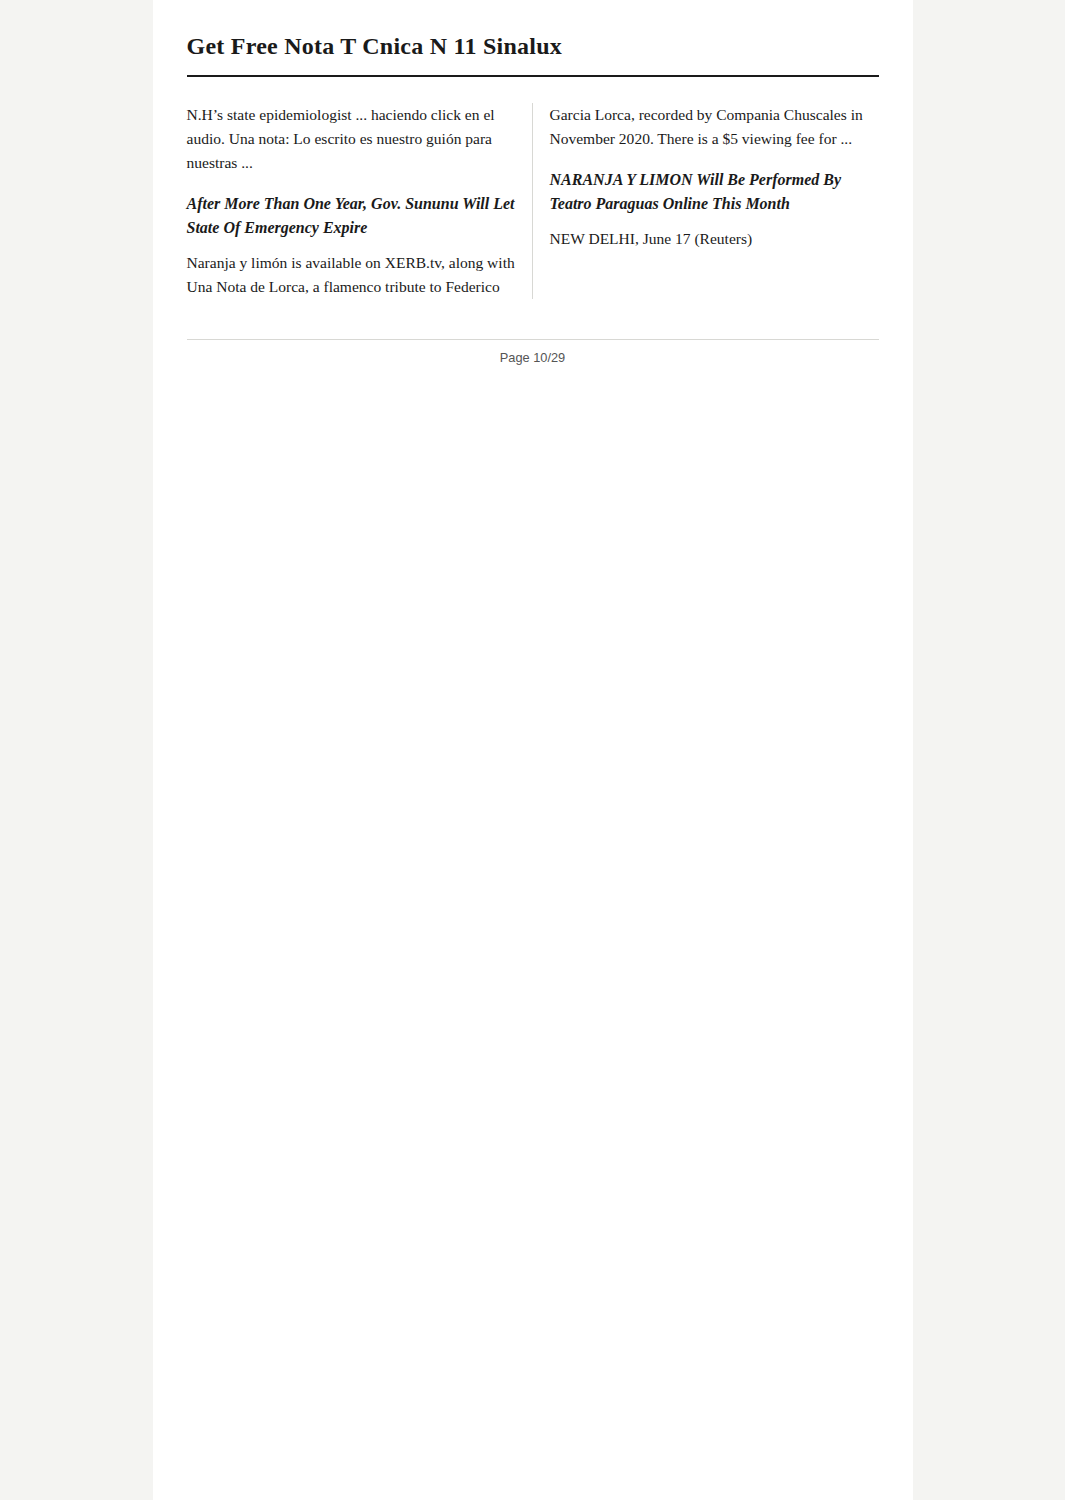Get Free Nota T Cnica N 11 Sinalux
N.H’s state epidemiologist ... haciendo click en el audio. Una nota: Lo escrito es nuestro guión para nuestras ...
After More Than One Year, Gov. Sununu Will Let State Of Emergency Expire
Naranja y limón is available on XERB.tv, along with Una Nota de Lorca, a flamenco tribute to Federico Garcia Lorca, recorded by Compania Chuscales in November 2020. There is a $5 viewing fee for ...
NARANJA Y LIMON Will Be Performed By Teatro Paraguas Online This Month
NEW DELHI, June 17 (Reuters)
Page 10/29